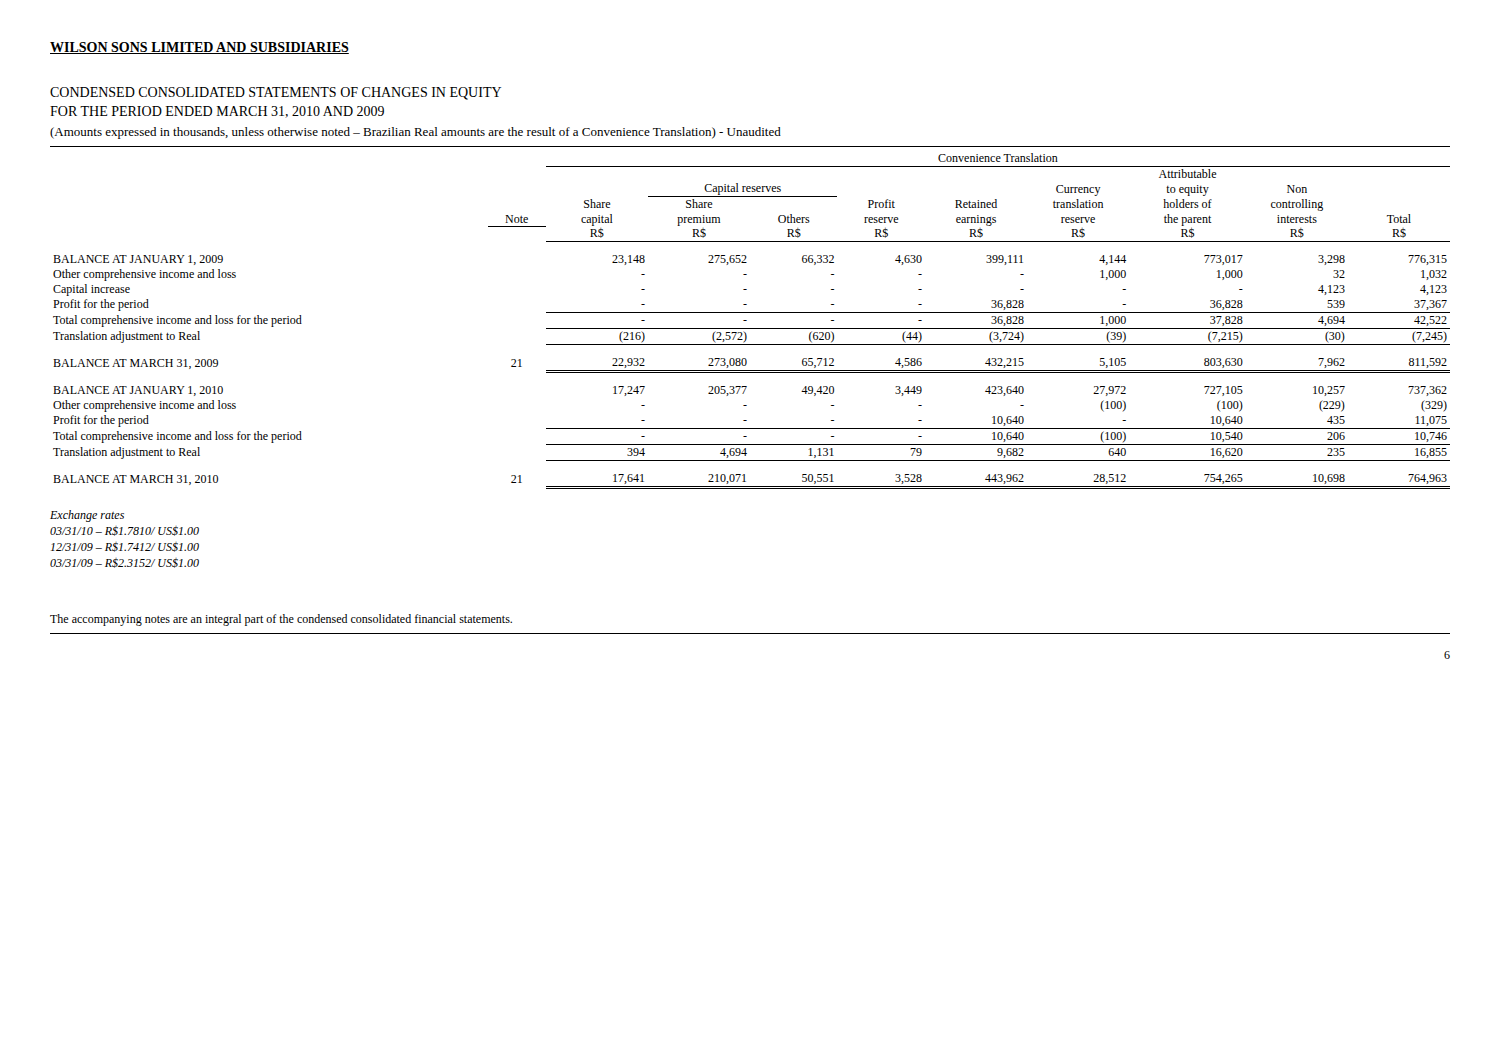WILSON SONS LIMITED AND SUBSIDIARIES
CONDENSED CONSOLIDATED STATEMENTS OF CHANGES IN EQUITY
FOR THE PERIOD ENDED MARCH 31, 2010 AND 2009
(Amounts expressed in thousands, unless otherwise noted – Brazilian Real amounts are the result of a Convenience Translation) - Unaudited
| | | Convenience Translation |
| | | | | | | | | Attributable | | |
| | | | Capital reserves | | | Currency | to equity | Non | |
| | | Share | Share | | Profit | Retained | translation | holders of | controlling | |
| | Note | capital | premium | Others | reserve | earnings | reserve | the parent | interests | Total |
| | | R$ | R$ | R$ | R$ | R$ | R$ | R$ | R$ | R$ |
| BALANCE AT JANUARY 1, 2009 | | 23,148 | 275,652 | 66,332 | 4,630 | 399,111 | 4,144 | 773,017 | 3,298 | 776,315 |
| Other comprehensive income and loss | | - | - | - | - | - | 1,000 | 1,000 | 32 | 1,032 |
| Capital increase | | - | - | - | - | - | - | - | 4,123 | 4,123 |
| Profit for the period | | - | - | - | - | 36,828 | - | 36,828 | 539 | 37,367 |
| Total comprehensive income and loss for the period | | - | - | - | - | 36,828 | 1,000 | 37,828 | 4,694 | 42,522 |
| Translation adjustment to Real | | (216) | (2,572) | (620) | (44) | (3,724) | (39) | (7,215) | (30) | (7,245) |
| BALANCE AT MARCH 31, 2009 | 21 | 22,932 | 273,080 | 65,712 | 4,586 | 432,215 | 5,105 | 803,630 | 7,962 | 811,592 |
| BALANCE AT JANUARY 1, 2010 | | 17,247 | 205,377 | 49,420 | 3,449 | 423,640 | 27,972 | 727,105 | 10,257 | 737,362 |
| Other comprehensive income and loss | | - | - | - | - | - | (100) | (100) | (229) | (329) |
| Profit for the period | | - | - | - | - | 10,640 | - | 10,640 | 435 | 11,075 |
| Total comprehensive income and loss for the period | | - | - | - | - | 10,640 | (100) | 10,540 | 206 | 10,746 |
| Translation adjustment to Real | | 394 | 4,694 | 1,131 | 79 | 9,682 | 640 | 16,620 | 235 | 16,855 |
| BALANCE AT MARCH 31, 2010 | 21 | 17,641 | 210,071 | 50,551 | 3,528 | 443,962 | 28,512 | 754,265 | 10,698 | 764,963 |
Exchange rates
03/31/10 – R$1.7810/ US$1.00
12/31/09 – R$1.7412/ US$1.00
03/31/09 – R$2.3152/ US$1.00
The accompanying notes are an integral part of the condensed consolidated financial statements.
6